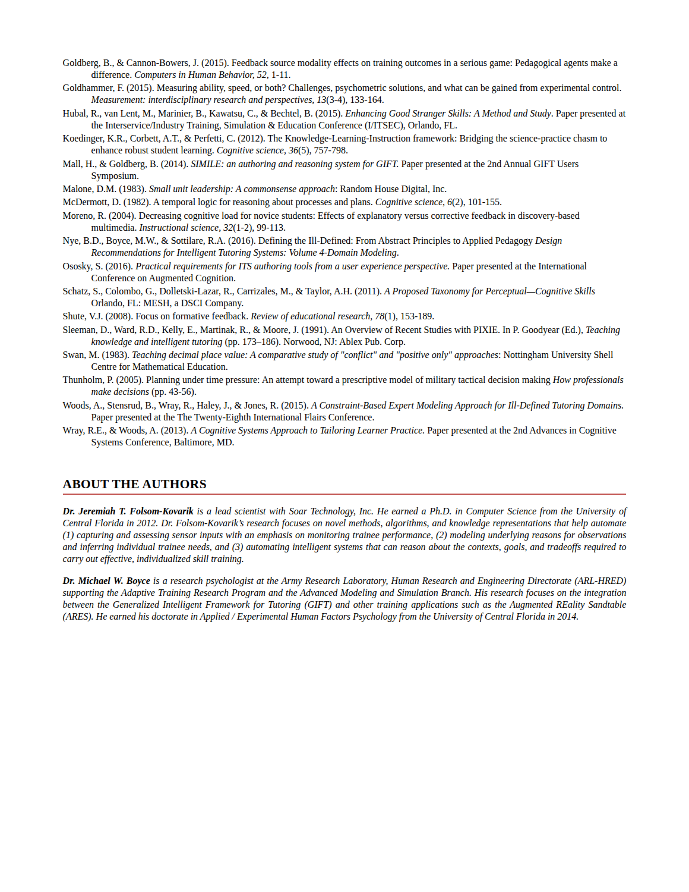Goldberg, B., & Cannon-Bowers, J. (2015). Feedback source modality effects on training outcomes in a serious game: Pedagogical agents make a difference. Computers in Human Behavior, 52, 1-11.
Goldhammer, F. (2015). Measuring ability, speed, or both? Challenges, psychometric solutions, and what can be gained from experimental control. Measurement: interdisciplinary research and perspectives, 13(3-4), 133-164.
Hubal, R., van Lent, M., Marinier, B., Kawatsu, C., & Bechtel, B. (2015). Enhancing Good Stranger Skills: A Method and Study. Paper presented at the Interservice/Industry Training, Simulation & Education Conference (I/ITSEC), Orlando, FL.
Koedinger, K.R., Corbett, A.T., & Perfetti, C. (2012). The Knowledge-Learning-Instruction framework: Bridging the science-practice chasm to enhance robust student learning. Cognitive science, 36(5), 757-798.
Mall, H., & Goldberg, B. (2014). SIMILE: an authoring and reasoning system for GIFT. Paper presented at the 2nd Annual GIFT Users Symposium.
Malone, D.M. (1983). Small unit leadership: A commonsense approach: Random House Digital, Inc.
McDermott, D. (1982). A temporal logic for reasoning about processes and plans. Cognitive science, 6(2), 101-155.
Moreno, R. (2004). Decreasing cognitive load for novice students: Effects of explanatory versus corrective feedback in discovery-based multimedia. Instructional science, 32(1-2), 99-113.
Nye, B.D., Boyce, M.W., & Sottilare, R.A. (2016). Defining the Ill-Defined: From Abstract Principles to Applied Pedagogy Design Recommendations for Intelligent Tutoring Systems: Volume 4-Domain Modeling.
Ososky, S. (2016). Practical requirements for ITS authoring tools from a user experience perspective. Paper presented at the International Conference on Augmented Cognition.
Schatz, S., Colombo, G., Dolletski-Lazar, R., Carrizales, M., & Taylor, A.H. (2011). A Proposed Taxonomy for Perceptual—Cognitive Skills Orlando, FL: MESH, a DSCI Company.
Shute, V.J. (2008). Focus on formative feedback. Review of educational research, 78(1), 153-189.
Sleeman, D., Ward, R.D., Kelly, E., Martinak, R., & Moore, J. (1991). An Overview of Recent Studies with PIXIE. In P. Goodyear (Ed.), Teaching knowledge and intelligent tutoring (pp. 173–186). Norwood, NJ: Ablex Pub. Corp.
Swan, M. (1983). Teaching decimal place value: A comparative study of "conflict" and "positive only" approaches: Nottingham University Shell Centre for Mathematical Education.
Thunholm, P. (2005). Planning under time pressure: An attempt toward a prescriptive model of military tactical decision making How professionals make decisions (pp. 43-56).
Woods, A., Stensrud, B., Wray, R., Haley, J., & Jones, R. (2015). A Constraint-Based Expert Modeling Approach for Ill-Defined Tutoring Domains. Paper presented at the The Twenty-Eighth International Flairs Conference.
Wray, R.E., & Woods, A. (2013). A Cognitive Systems Approach to Tailoring Learner Practice. Paper presented at the 2nd Advances in Cognitive Systems Conference, Baltimore, MD.
About the Authors
Dr. Jeremiah T. Folsom-Kovarik is a lead scientist with Soar Technology, Inc. He earned a Ph.D. in Computer Science from the University of Central Florida in 2012. Dr. Folsom-Kovarik’s research focuses on novel methods, algorithms, and knowledge representations that help automate (1) capturing and assessing sensor inputs with an emphasis on monitoring trainee performance, (2) modeling underlying reasons for observations and inferring individual trainee needs, and (3) automating intelligent systems that can reason about the contexts, goals, and tradeoffs required to carry out effective, individualized skill training.
Dr. Michael W. Boyce is a research psychologist at the Army Research Laboratory, Human Research and Engineering Directorate (ARL-HRED) supporting the Adaptive Training Research Program and the Advanced Modeling and Simulation Branch. His research focuses on the integration between the Generalized Intelligent Framework for Tutoring (GIFT) and other training applications such as the Augmented REality Sandtable (ARES). He earned his doctorate in Applied / Experimental Human Factors Psychology from the University of Central Florida in 2014.